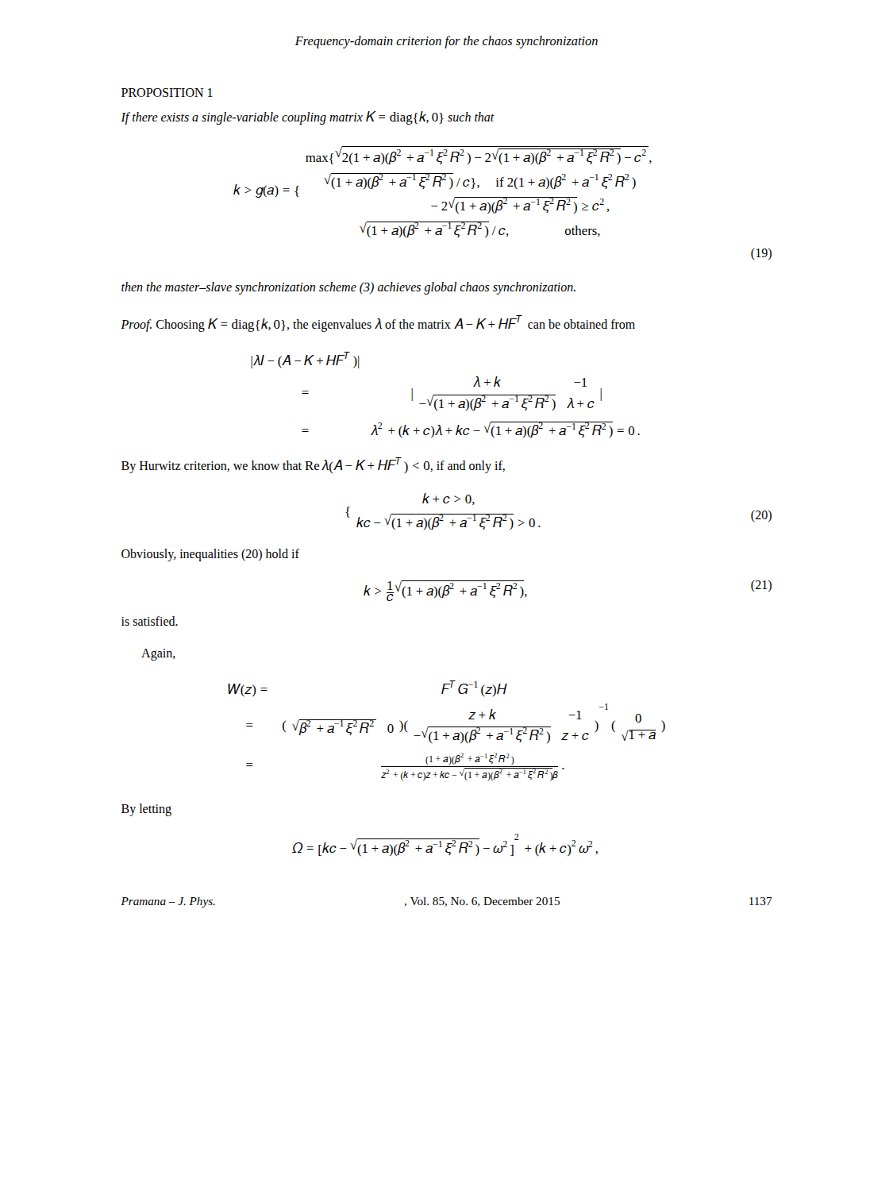Frequency-domain criterion for the chaos synchronization
PROPOSITION 1
If there exists a single-variable coupling matrix K=diag{k,0} such that
k>g(a)= { max { 2(1+a) (β2+a−1ξ2R2) −2 (1+a) (β2+a−1ξ2R2) −c2 , (1+a) (β2+a−1ξ2R2) /c } , if 2(1+a) (β2+a−1ξ2R2) −2 (1+a) (β2+a−1ξ2R2) ≥c2, (1+a) (β2+a−1ξ2R2) /c, others,
(19)
then the master–slave synchronization scheme (3) achieves global chaos synchronization.
Proof. Choosing K=diag{k,0}, the eigenvalues λ of the matrix A−K+HFT can be obtained from
|λI− (A−K+HFT) | = | λ+k −1 − (1+a) (β2+a−1ξ2R2) λ+c | = λ2+ (k+c)λ+kc− (1+a) (β2+a−1ξ2R2) =0.
By Hurwitz criterion, we know that Reλ(A−K+HFT)<0, if and only if,
{ k+c>0, kc− (1+a) (β2+a−1ξ2R2) >0.
(20)
Obviously, inequalities (20) hold if
k> 1c (1+a) (β2+a−1ξ2R2) ,
(21)
is satisfied.
Again,
W(z)= FTG−1(z)H = ( β2+a−1ξ2R2 0 ) ( z+k −1 − (1+a)(β2+a−1ξ2R2) z+c ) −1 ( 0 1+a ) = (1+a)(β2+a−1ξ2R2) z2+(k+c)z+kc− (1+a)(β2+a−1ξ2R2) β .
By letting
Ω= [ kc− (1+a)(β2+a−1ξ2R2) −ω2 ] 2 + (k+c)2 ω2,
Pramana – J. Phys., Vol. 85, No. 6, December 2015 1137